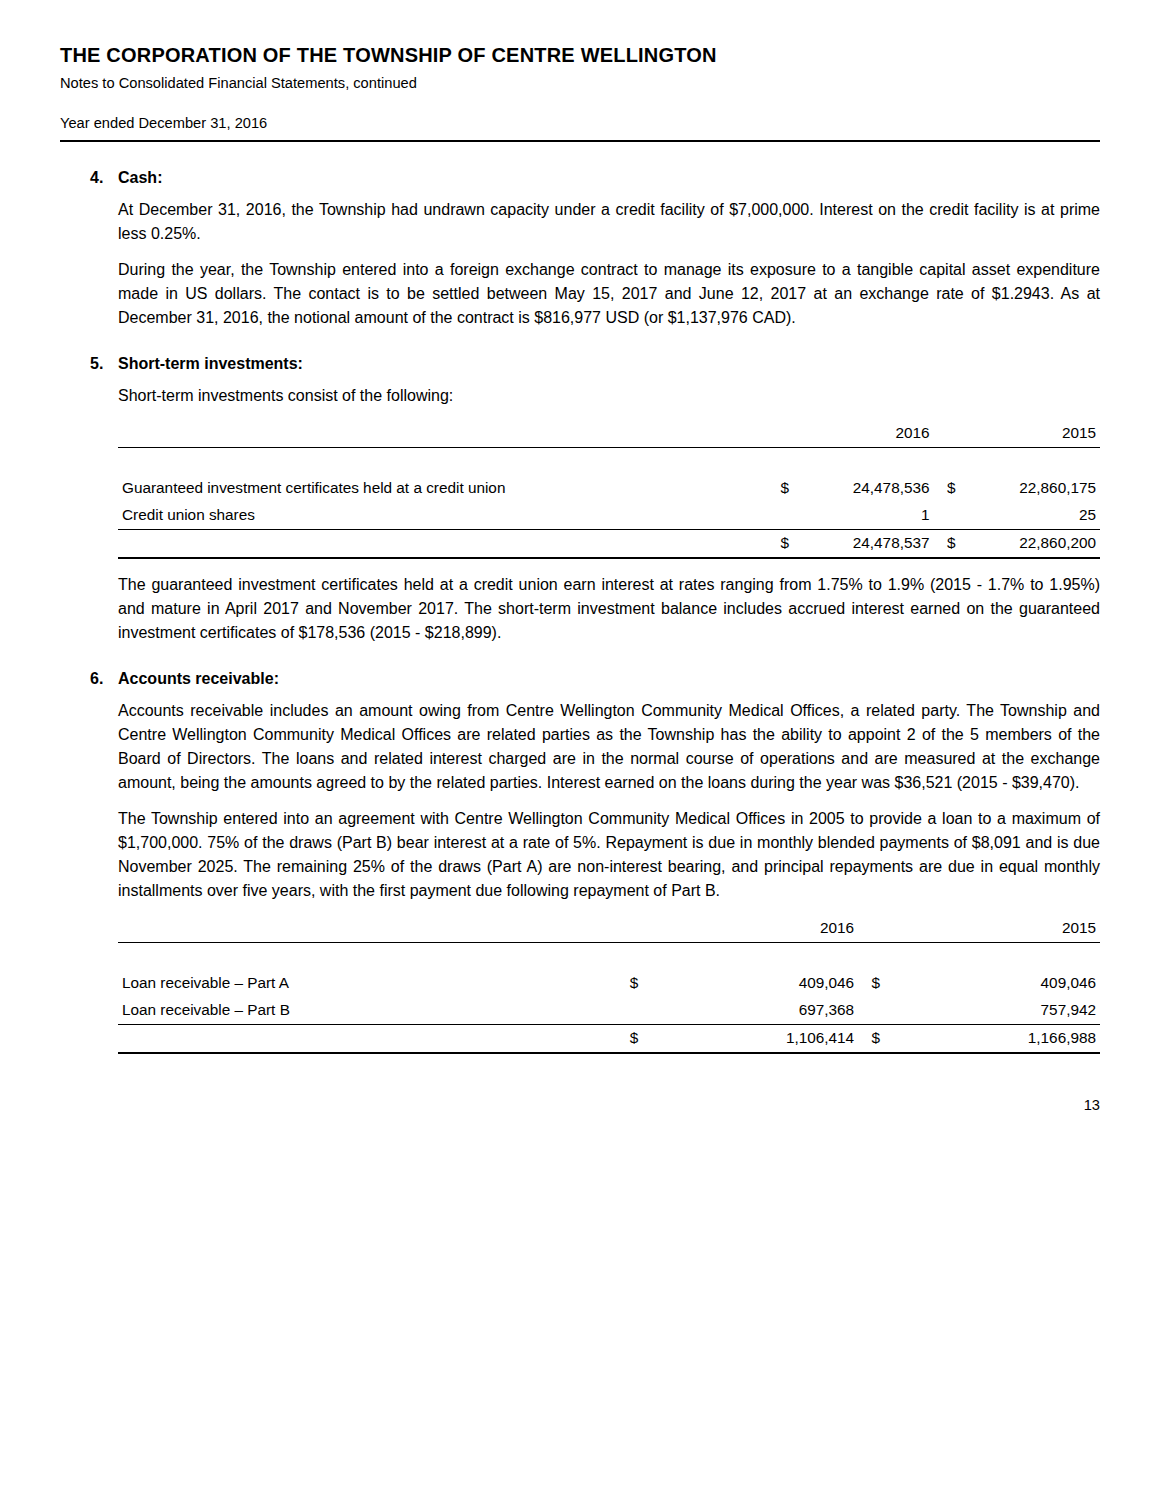THE CORPORATION OF THE TOWNSHIP OF CENTRE WELLINGTON
Notes to Consolidated Financial Statements, continued
Year ended December 31, 2016
4. Cash:
At December 31, 2016, the Township had undrawn capacity under a credit facility of $7,000,000. Interest on the credit facility is at prime less 0.25%.
During the year, the Township entered into a foreign exchange contract to manage its exposure to a tangible capital asset expenditure made in US dollars. The contact is to be settled between May 15, 2017 and June 12, 2017 at an exchange rate of $1.2943. As at December 31, 2016, the notional amount of the contract is $816,977 USD (or $1,137,976 CAD).
5. Short-term investments:
Short-term investments consist of the following:
| | 2016 | 2015 |
| --- | --- | --- |
| Guaranteed investment certificates held at a credit union | $ | 24,478,536 | $ | 22,860,175 |
| Credit union shares | | 1 | | 25 |
| | $ | 24,478,537 | $ | 22,860,200 |
The guaranteed investment certificates held at a credit union earn interest at rates ranging from 1.75% to 1.9% (2015 - 1.7% to 1.95%) and mature in April 2017 and November 2017. The short-term investment balance includes accrued interest earned on the guaranteed investment certificates of $178,536 (2015 - $218,899).
6. Accounts receivable:
Accounts receivable includes an amount owing from Centre Wellington Community Medical Offices, a related party. The Township and Centre Wellington Community Medical Offices are related parties as the Township has the ability to appoint 2 of the 5 members of the Board of Directors. The loans and related interest charged are in the normal course of operations and are measured at the exchange amount, being the amounts agreed to by the related parties. Interest earned on the loans during the year was $36,521 (2015 - $39,470).
The Township entered into an agreement with Centre Wellington Community Medical Offices in 2005 to provide a loan to a maximum of $1,700,000. 75% of the draws (Part B) bear interest at a rate of 5%. Repayment is due in monthly blended payments of $8,091 and is due November 2025. The remaining 25% of the draws (Part A) are non-interest bearing, and principal repayments are due in equal monthly installments over five years, with the first payment due following repayment of Part B.
| | 2016 | 2015 |
| --- | --- | --- |
| Loan receivable – Part A | $ | 409,046 | $ | 409,046 |
| Loan receivable – Part B | | 697,368 | | 757,942 |
| | $ | 1,106,414 | $ | 1,166,988 |
13